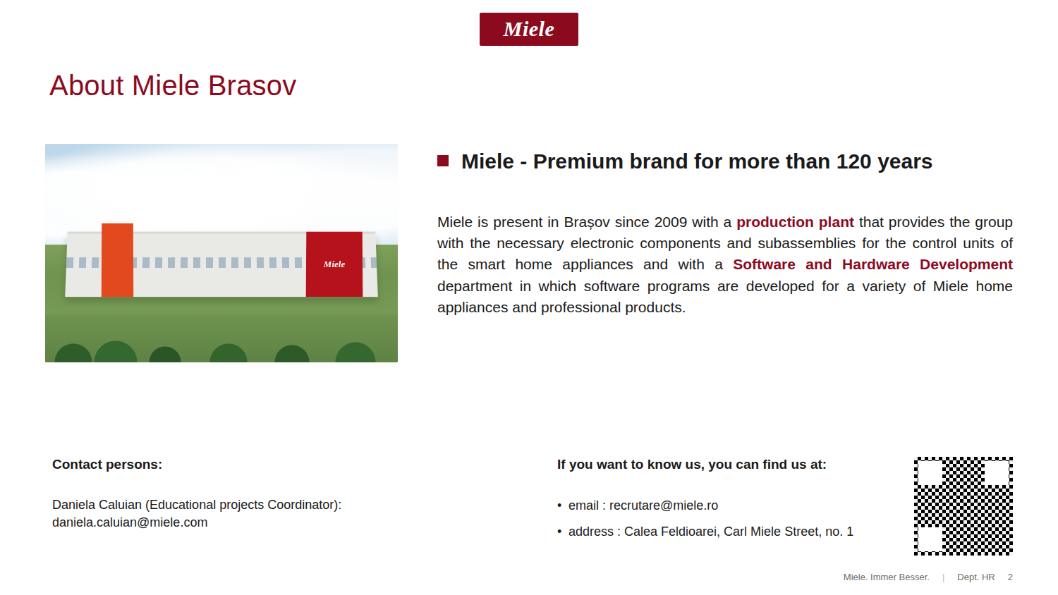Miele
About Miele Brasov
Miele
Miele - Premium brand for more than 120 years
Miele is present in Brașov since 2009 with a production plant that provides the group with the necessary electronic components and subassemblies for the control units of the smart home appliances and with a Software and Hardware Development department in which software programs are developed for a variety of Miele home appliances and professional products.
Contact persons:
Daniela Caluian (Educational projects Coordinator):
daniela.caluian@miele.com
If you want to know us, you can find us at:
email : recrutare@miele.ro
address : Calea Feldioarei, Carl Miele Street, no. 1
Miele. Immer Besser. | Dept. HR 2